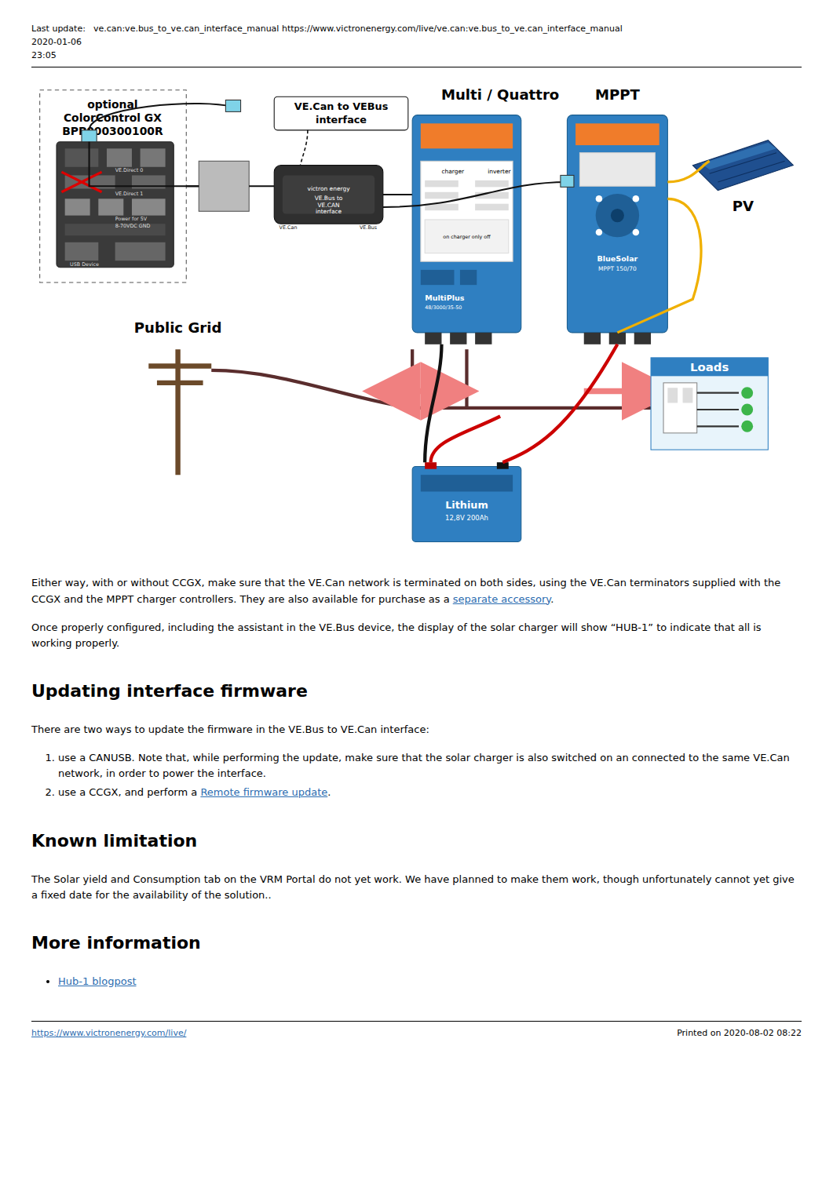Last update: 2020-01-06 23:05
ve.can:ve.bus_to_ve.can_interface_manual https://www.victronenergy.com/live/ve.can:ve.bus_to_ve.can_interface_manual
optional ColorControl GX BPP000300100R VE.Direct 0 VE.Direct 1 Power for 5V 8-70VDC GND USB Device VE.Can to VEBus interface victron energy VE.Bus to VE.CAN interface VE.Can VE.Bus Multi / Quattro charger inverter on charger only off MultiPlus 48/3000/35-50 MPPT BlueSolar MPPT 150/70 PV Public Grid Loads Lithium 12,8V 200Ah
Either way, with or without CCGX, make sure that the VE.Can network is terminated on both sides, using the VE.Can terminators supplied with the CCGX and the MPPT charger controllers. They are also available for purchase as a separate accessory.
Once properly configured, including the assistant in the VE.Bus device, the display of the solar charger will show “HUB-1” to indicate that all is working properly.
Updating interface firmware
There are two ways to update the firmware in the VE.Bus to VE.Can interface:
use a CANUSB. Note that, while performing the update, make sure that the solar charger is also switched on an connected to the same VE.Can network, in order to power the interface.
use a CCGX, and perform a Remote firmware update.
Known limitation
The Solar yield and Consumption tab on the VRM Portal do not yet work. We have planned to make them work, though unfortunately cannot yet give a fixed date for the availability of the solution..
More information
Hub-1 blogpost
https://www.victronenergy.com/live/
Printed on 2020-08-02 08:22